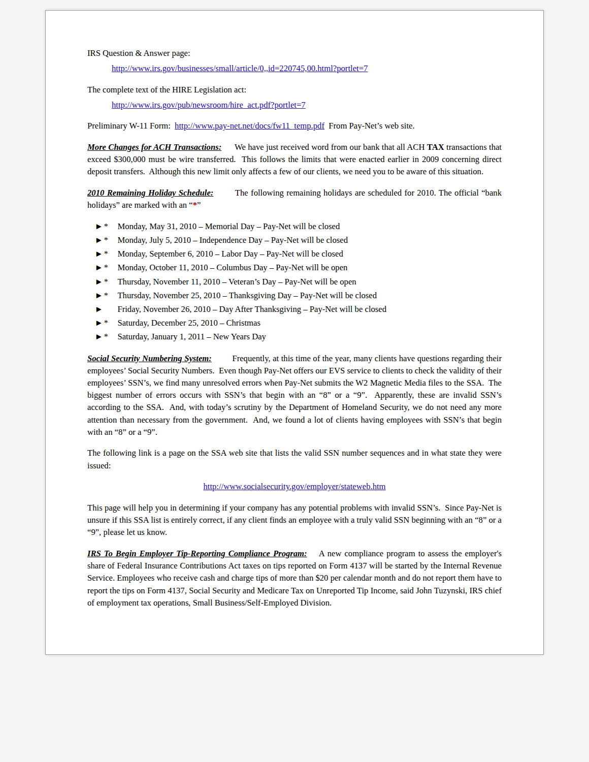IRS Question & Answer page:
http://www.irs.gov/businesses/small/article/0,,id=220745,00.html?portlet=7
The complete text of the HIRE Legislation act:
http://www.irs.gov/pub/newsroom/hire_act.pdf?portlet=7
Preliminary W-11 Form: http://www.pay-net.net/docs/fw11_temp.pdf From Pay-Net’s web site.
More Changes for ACH Transactions: We have just received word from our bank that all ACH TAX transactions that exceed $300,000 must be wire transferred. This follows the limits that were enacted earlier in 2009 concerning direct deposit transfers. Although this new limit only affects a few of our clients, we need you to be aware of this situation.
2010 Remaining Holiday Schedule: The following remaining holidays are scheduled for 2010. The official “bank holidays” are marked with an “*”
►*Monday, May 31, 2010 – Memorial Day – Pay-Net will be closed
►*Monday, July 5, 2010 – Independence Day – Pay-Net will be closed
►*Monday, September 6, 2010 – Labor Day – Pay-Net will be closed
►*Monday, October 11, 2010 – Columbus Day – Pay-Net will be open
►*Thursday, November 11, 2010 – Veteran’s Day – Pay-Net will be open
►*Thursday, November 25, 2010 – Thanksgiving Day – Pay-Net will be closed
► Friday, November 26, 2010 – Day After Thanksgiving – Pay-Net will be closed
►*Saturday, December 25, 2010 – Christmas
►*Saturday, January 1, 2011 – New Years Day
Social Security Numbering System: Frequently, at this time of the year, many clients have questions regarding their employees’ Social Security Numbers. Even though Pay-Net offers our EVS service to clients to check the validity of their employees’ SSN’s, we find many unresolved errors when Pay-Net submits the W2 Magnetic Media files to the SSA. The biggest number of errors occurs with SSN’s that begin with an “8” or a “9”. Apparently, these are invalid SSN’s according to the SSA. And, with today’s scrutiny by the Department of Homeland Security, we do not need any more attention than necessary from the government. And, we found a lot of clients having employees with SSN’s that begin with an “8” or a “9”.
The following link is a page on the SSA web site that lists the valid SSN number sequences and in what state they were issued:
http://www.socialsecurity.gov/employer/stateweb.htm
This page will help you in determining if your company has any potential problems with invalid SSN’s. Since Pay-Net is unsure if this SSA list is entirely correct, if any client finds an employee with a truly valid SSN beginning with an “8” or a “9”, please let us know.
IRS To Begin Employer Tip-Reporting Compliance Program: A new compliance program to assess the employer's share of Federal Insurance Contributions Act taxes on tips reported on Form 4137 will be started by the Internal Revenue Service. Employees who receive cash and charge tips of more than $20 per calendar month and do not report them have to report the tips on Form 4137, Social Security and Medicare Tax on Unreported Tip Income, said John Tuzynski, IRS chief of employment tax operations, Small Business/Self-Employed Division.